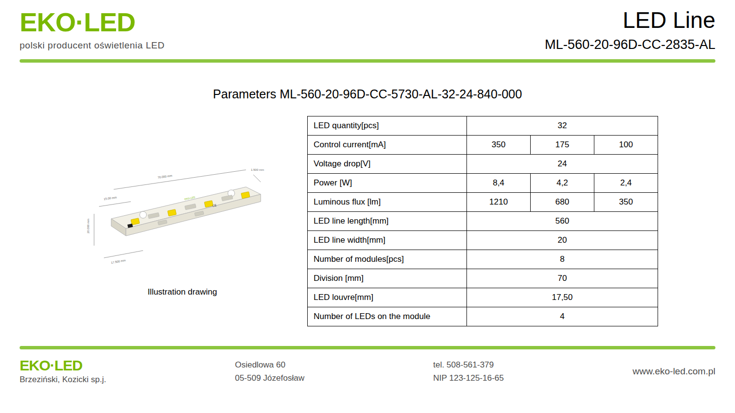EKO·LED
polski producent oświetlenia LED
LED Line
ML-560-20-96D-CC-2835-AL
Parameters ML-560-20-96D-CC-5730-AL-32-24-840-000
70.000 mm 15.00 mm 20.000 mm 17.500 mm 1.500 mm EKO-LED CE
Illustration drawing
| LED quantity[pcs] | 32 |
| Control current[mA] | 350 | 175 | 100 |
| Voltage drop[V] | 24 |
| Power [W] | 8,4 | 4,2 | 2,4 |
| Luminous flux [lm] | 1210 | 680 | 350 |
| LED line length[mm] | 560 |
| LED line width[mm] | 20 |
| Number of modules[pcs] | 8 |
| Division [mm] | 70 |
| LED louvre[mm] | 17,50 |
| Number of LEDs on the module | 4 |
EKO·LED
Brzeziński, Kozicki sp.j.
Osiedlowa 60
05-509 Józefosław
tel. 508-561-379
NIP 123-125-16-65
www.eko-led.com.pl